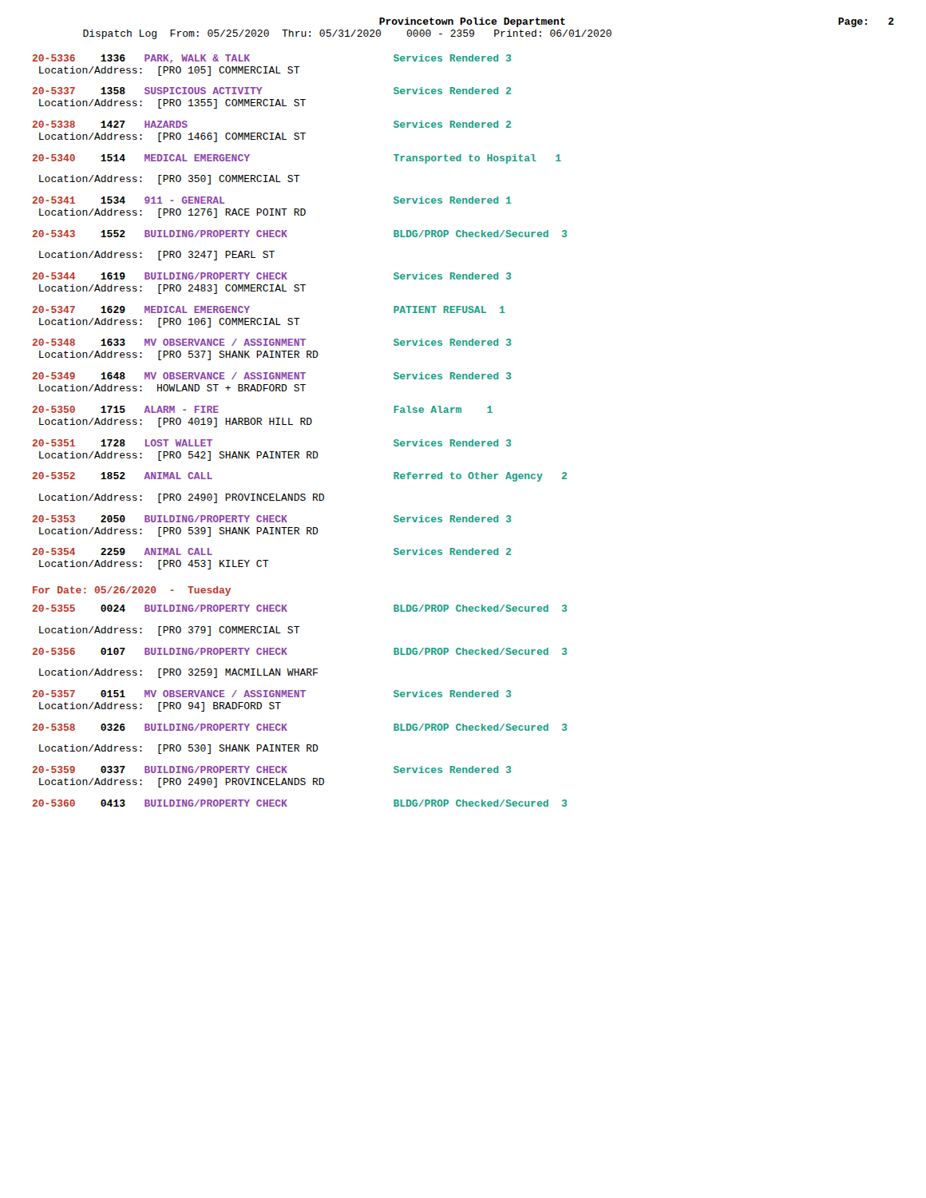Provincetown Police Department Page: 2
Dispatch Log From: 05/25/2020 Thru: 05/31/2020 0000 - 2359 Printed: 06/01/2020
| 20-5336 | 1336 | PARK, WALK & TALK | Services Rendered 3 |
| Location/Address: [PRO 105] COMMERCIAL ST |
| 20-5337 | 1358 | SUSPICIOUS ACTIVITY | Services Rendered 2 |
| Location/Address: [PRO 1355] COMMERCIAL ST |
| 20-5338 | 1427 | HAZARDS | Services Rendered 2 |
| Location/Address: [PRO 1466] COMMERCIAL ST |
| 20-5340 | 1514 | MEDICAL EMERGENCY | Transported to Hospital 1 |
| Location/Address: [PRO 350] COMMERCIAL ST |
| 20-5341 | 1534 | 911 - GENERAL | Services Rendered 1 |
| Location/Address: [PRO 1276] RACE POINT RD |
| 20-5343 | 1552 | BUILDING/PROPERTY CHECK | BLDG/PROP Checked/Secured 3 |
| Location/Address: [PRO 3247] PEARL ST |
| 20-5344 | 1619 | BUILDING/PROPERTY CHECK | Services Rendered 3 |
| Location/Address: [PRO 2483] COMMERCIAL ST |
| 20-5347 | 1629 | MEDICAL EMERGENCY | PATIENT REFUSAL 1 |
| Location/Address: [PRO 106] COMMERCIAL ST |
| 20-5348 | 1633 | MV OBSERVANCE / ASSIGNMENT | Services Rendered 3 |
| Location/Address: [PRO 537] SHANK PAINTER RD |
| 20-5349 | 1648 | MV OBSERVANCE / ASSIGNMENT | Services Rendered 3 |
| Location/Address: HOWLAND ST + BRADFORD ST |
| 20-5350 | 1715 | ALARM - FIRE | False Alarm 1 |
| Location/Address: [PRO 4019] HARBOR HILL RD |
| 20-5351 | 1728 | LOST WALLET | Services Rendered 3 |
| Location/Address: [PRO 542] SHANK PAINTER RD |
| 20-5352 | 1852 | ANIMAL CALL | Referred to Other Agency 2 |
| Location/Address: [PRO 2490] PROVINCELANDS RD |
| 20-5353 | 2050 | BUILDING/PROPERTY CHECK | Services Rendered 3 |
| Location/Address: [PRO 539] SHANK PAINTER RD |
| 20-5354 | 2259 | ANIMAL CALL | Services Rendered 2 |
| Location/Address: [PRO 453] KILEY CT |
| For Date: 05/26/2020 - Tuesday |
| 20-5355 | 0024 | BUILDING/PROPERTY CHECK | BLDG/PROP Checked/Secured 3 |
| Location/Address: [PRO 379] COMMERCIAL ST |
| 20-5356 | 0107 | BUILDING/PROPERTY CHECK | BLDG/PROP Checked/Secured 3 |
| Location/Address: [PRO 3259] MACMILLAN WHARF |
| 20-5357 | 0151 | MV OBSERVANCE / ASSIGNMENT | Services Rendered 3 |
| Location/Address: [PRO 94] BRADFORD ST |
| 20-5358 | 0326 | BUILDING/PROPERTY CHECK | BLDG/PROP Checked/Secured 3 |
| Location/Address: [PRO 530] SHANK PAINTER RD |
| 20-5359 | 0337 | BUILDING/PROPERTY CHECK | Services Rendered 3 |
| Location/Address: [PRO 2490] PROVINCELANDS RD |
| 20-5360 | 0413 | BUILDING/PROPERTY CHECK | BLDG/PROP Checked/Secured 3 |